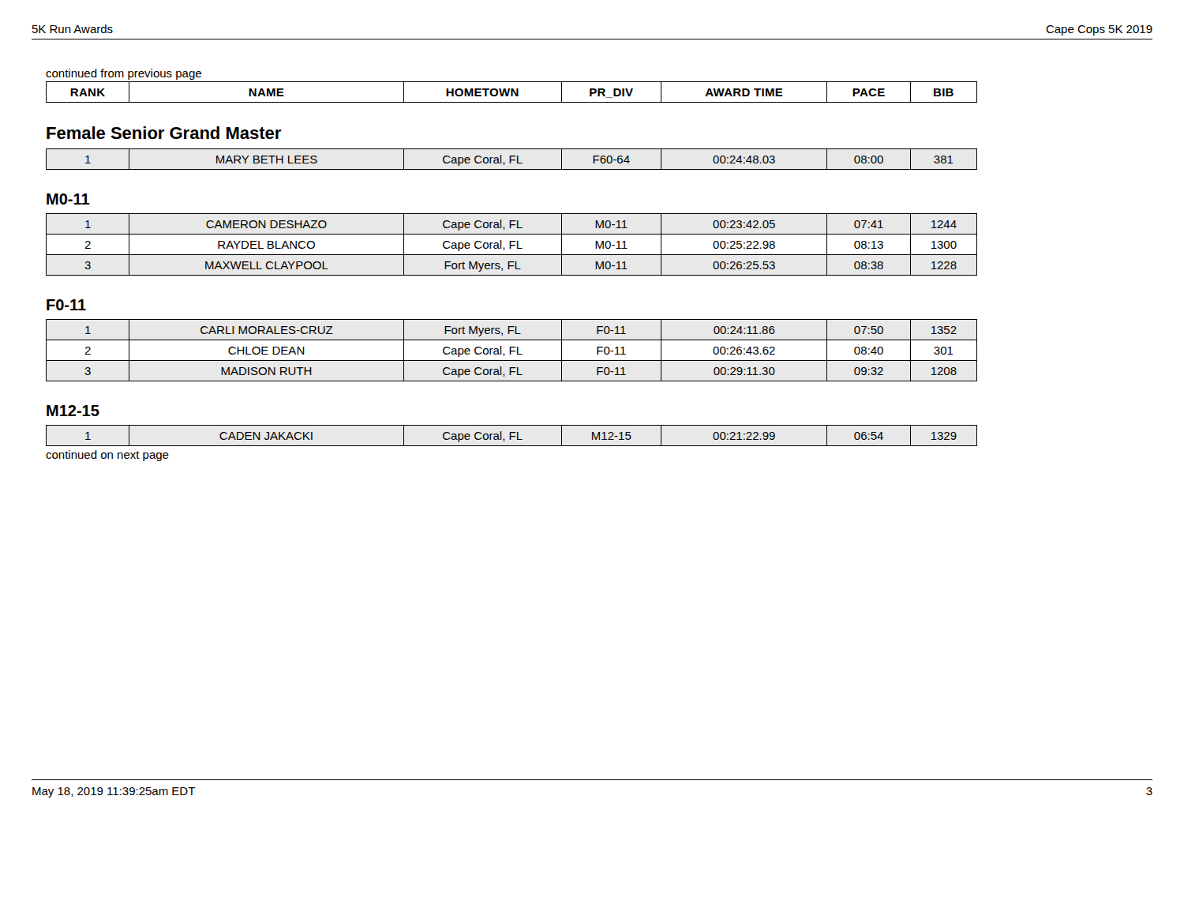5K Run Awards
Cape Cops 5K 2019
continued from previous page
| RANK | NAME | HOMETOWN | PR_DIV | AWARD TIME | PACE | BIB |
| --- | --- | --- | --- | --- | --- | --- |
Female Senior Grand Master
| 1 | MARY BETH LEES | Cape Coral, FL | F60-64 | 00:24:48.03 | 08:00 | 381 |
M0-11
| 1 | CAMERON DESHAZO | Cape Coral, FL | M0-11 | 00:23:42.05 | 07:41 | 1244 |
| 2 | RAYDEL BLANCO | Cape Coral, FL | M0-11 | 00:25:22.98 | 08:13 | 1300 |
| 3 | MAXWELL CLAYPOOL | Fort Myers, FL | M0-11 | 00:26:25.53 | 08:38 | 1228 |
F0-11
| 1 | CARLI MORALES-CRUZ | Fort Myers, FL | F0-11 | 00:24:11.86 | 07:50 | 1352 |
| 2 | CHLOE DEAN | Cape Coral, FL | F0-11 | 00:26:43.62 | 08:40 | 301 |
| 3 | MADISON RUTH | Cape Coral, FL | F0-11 | 00:29:11.30 | 09:32 | 1208 |
M12-15
| 1 | CADEN JAKACKI | Cape Coral, FL | M12-15 | 00:21:22.99 | 06:54 | 1329 |
continued on next page
May 18, 2019 11:39:25am EDT
3